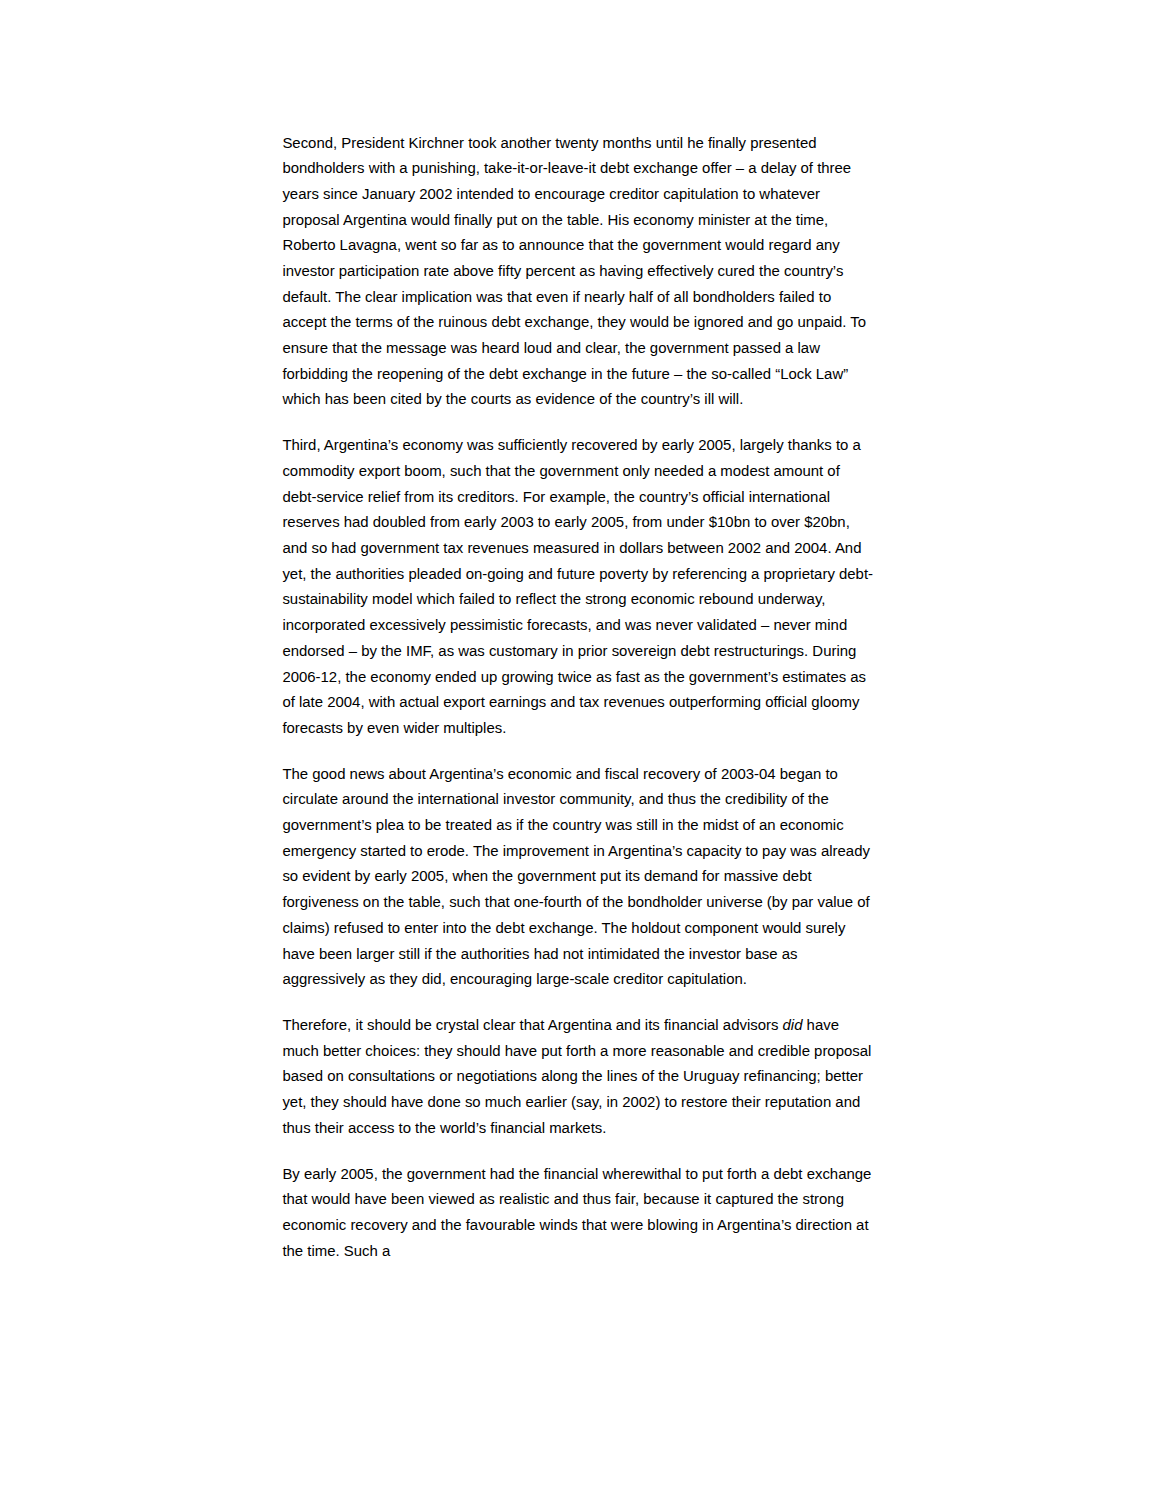Second, President Kirchner took another twenty months until he finally presented bondholders with a punishing, take-it-or-leave-it debt exchange offer – a delay of three years since January 2002 intended to encourage creditor capitulation to whatever proposal Argentina would finally put on the table. His economy minister at the time, Roberto Lavagna, went so far as to announce that the government would regard any investor participation rate above fifty percent as having effectively cured the country’s default. The clear implication was that even if nearly half of all bondholders failed to accept the terms of the ruinous debt exchange, they would be ignored and go unpaid. To ensure that the message was heard loud and clear, the government passed a law forbidding the reopening of the debt exchange in the future – the so-called “Lock Law” which has been cited by the courts as evidence of the country’s ill will.
Third, Argentina’s economy was sufficiently recovered by early 2005, largely thanks to a commodity export boom, such that the government only needed a modest amount of debt-service relief from its creditors. For example, the country’s official international reserves had doubled from early 2003 to early 2005, from under $10bn to over $20bn, and so had government tax revenues measured in dollars between 2002 and 2004. And yet, the authorities pleaded on-going and future poverty by referencing a proprietary debt-sustainability model which failed to reflect the strong economic rebound underway, incorporated excessively pessimistic forecasts, and was never validated – never mind endorsed – by the IMF, as was customary in prior sovereign debt restructurings. During 2006-12, the economy ended up growing twice as fast as the government’s estimates as of late 2004, with actual export earnings and tax revenues outperforming official gloomy forecasts by even wider multiples.
The good news about Argentina’s economic and fiscal recovery of 2003-04 began to circulate around the international investor community, and thus the credibility of the government’s plea to be treated as if the country was still in the midst of an economic emergency started to erode. The improvement in Argentina’s capacity to pay was already so evident by early 2005, when the government put its demand for massive debt forgiveness on the table, such that one-fourth of the bondholder universe (by par value of claims) refused to enter into the debt exchange. The holdout component would surely have been larger still if the authorities had not intimidated the investor base as aggressively as they did, encouraging large-scale creditor capitulation.
Therefore, it should be crystal clear that Argentina and its financial advisors did have much better choices: they should have put forth a more reasonable and credible proposal based on consultations or negotiations along the lines of the Uruguay refinancing; better yet, they should have done so much earlier (say, in 2002) to restore their reputation and thus their access to the world’s financial markets.
By early 2005, the government had the financial wherewithal to put forth a debt exchange that would have been viewed as realistic and thus fair, because it captured the strong economic recovery and the favourable winds that were blowing in Argentina’s direction at the time. Such a